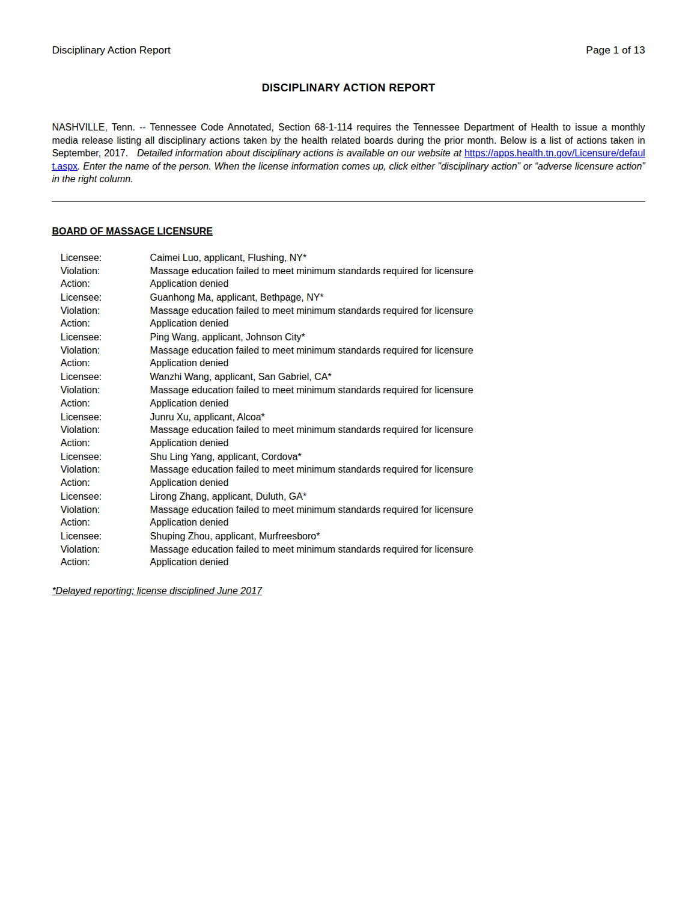Disciplinary Action Report Page 1 of 13
DISCIPLINARY ACTION REPORT
NASHVILLE, Tenn. -- Tennessee Code Annotated, Section 68-1-114 requires the Tennessee Department of Health to issue a monthly media release listing all disciplinary actions taken by the health related boards during the prior month. Below is a list of actions taken in September, 2017. Detailed information about disciplinary actions is available on our website at https://apps.health.tn.gov/Licensure/default.aspx. Enter the name of the person. When the license information comes up, click either "disciplinary action” or “adverse licensure action” in the right column.
BOARD OF MASSAGE LICENSURE
| Licensee: | Caimei Luo, applicant, Flushing, NY* |
| Violation: | Massage education failed to meet minimum standards required for licensure |
| Action: | Application denied |
| Licensee: | Guanhong Ma, applicant, Bethpage, NY* |
| Violation: | Massage education failed to meet minimum standards required for licensure |
| Action: | Application denied |
| Licensee: | Ping Wang, applicant, Johnson City* |
| Violation: | Massage education failed to meet minimum standards required for licensure |
| Action: | Application denied |
| Licensee: | Wanzhi Wang, applicant, San Gabriel, CA* |
| Violation: | Massage education failed to meet minimum standards required for licensure |
| Action: | Application denied |
| Licensee: | Junru Xu, applicant, Alcoa* |
| Violation: | Massage education failed to meet minimum standards required for licensure |
| Action: | Application denied |
| Licensee: | Shu Ling Yang, applicant, Cordova* |
| Violation: | Massage education failed to meet minimum standards required for licensure |
| Action: | Application denied |
| Licensee: | Lirong Zhang, applicant, Duluth, GA* |
| Violation: | Massage education failed to meet minimum standards required for licensure |
| Action: | Application denied |
| Licensee: | Shuping Zhou, applicant, Murfreesboro* |
| Violation: | Massage education failed to meet minimum standards required for licensure |
| Action: | Application denied |
*Delayed reporting; license disciplined June 2017